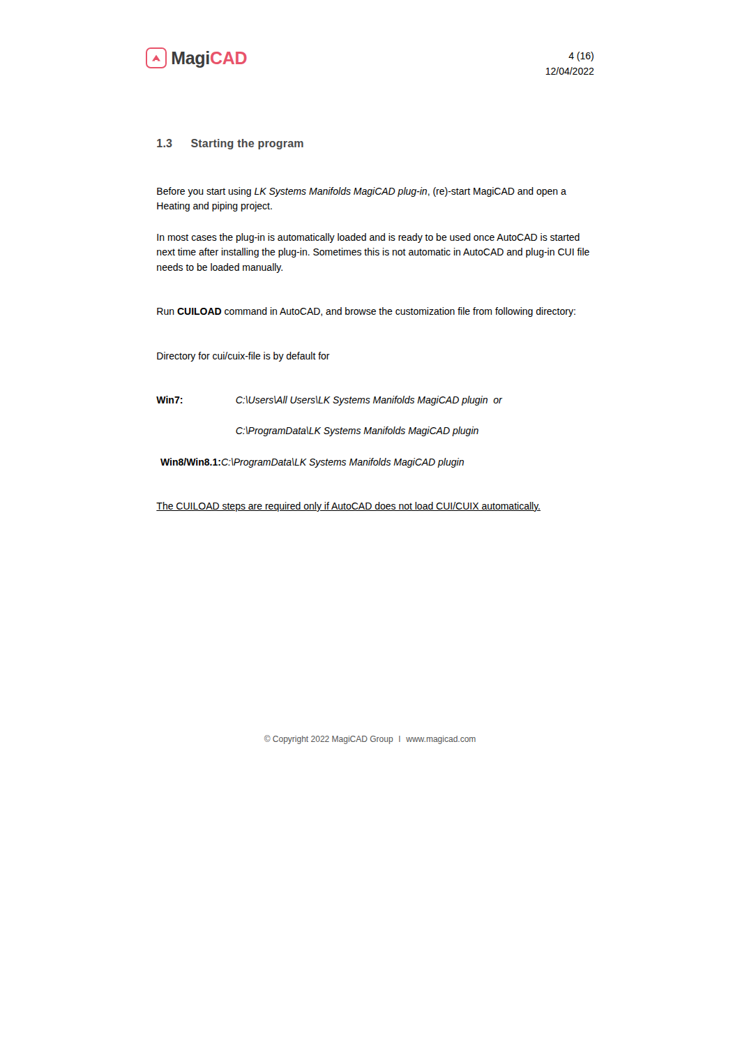Magi CAD
4 (16)
12/04/2022
1.3 Starting the program
Before you start using LK Systems Manifolds MagiCAD plug-in, (re)-start MagiCAD and open a Heating and piping project.
In most cases the plug-in is automatically loaded and is ready to be used once AutoCAD is started next time after installing the plug-in. Sometimes this is not automatic in AutoCAD and plug-in CUI file needs to be loaded manually.
Run CUILOAD command in AutoCAD, and browse the customization file from following directory:
Directory for cui/cuix-file is by default for
Win7: C:\Users\All Users\LK Systems Manifolds MagiCAD plugin or
C:\ProgramData\LK Systems Manifolds MagiCAD plugin
Win8/Win8.1: C:\ProgramData\LK Systems Manifolds MagiCAD plugin
The CUILOAD steps are required only if AutoCAD does not load CUI/CUIX automatically.
© Copyright 2022 MagiCAD Grouplwww.magicad.com